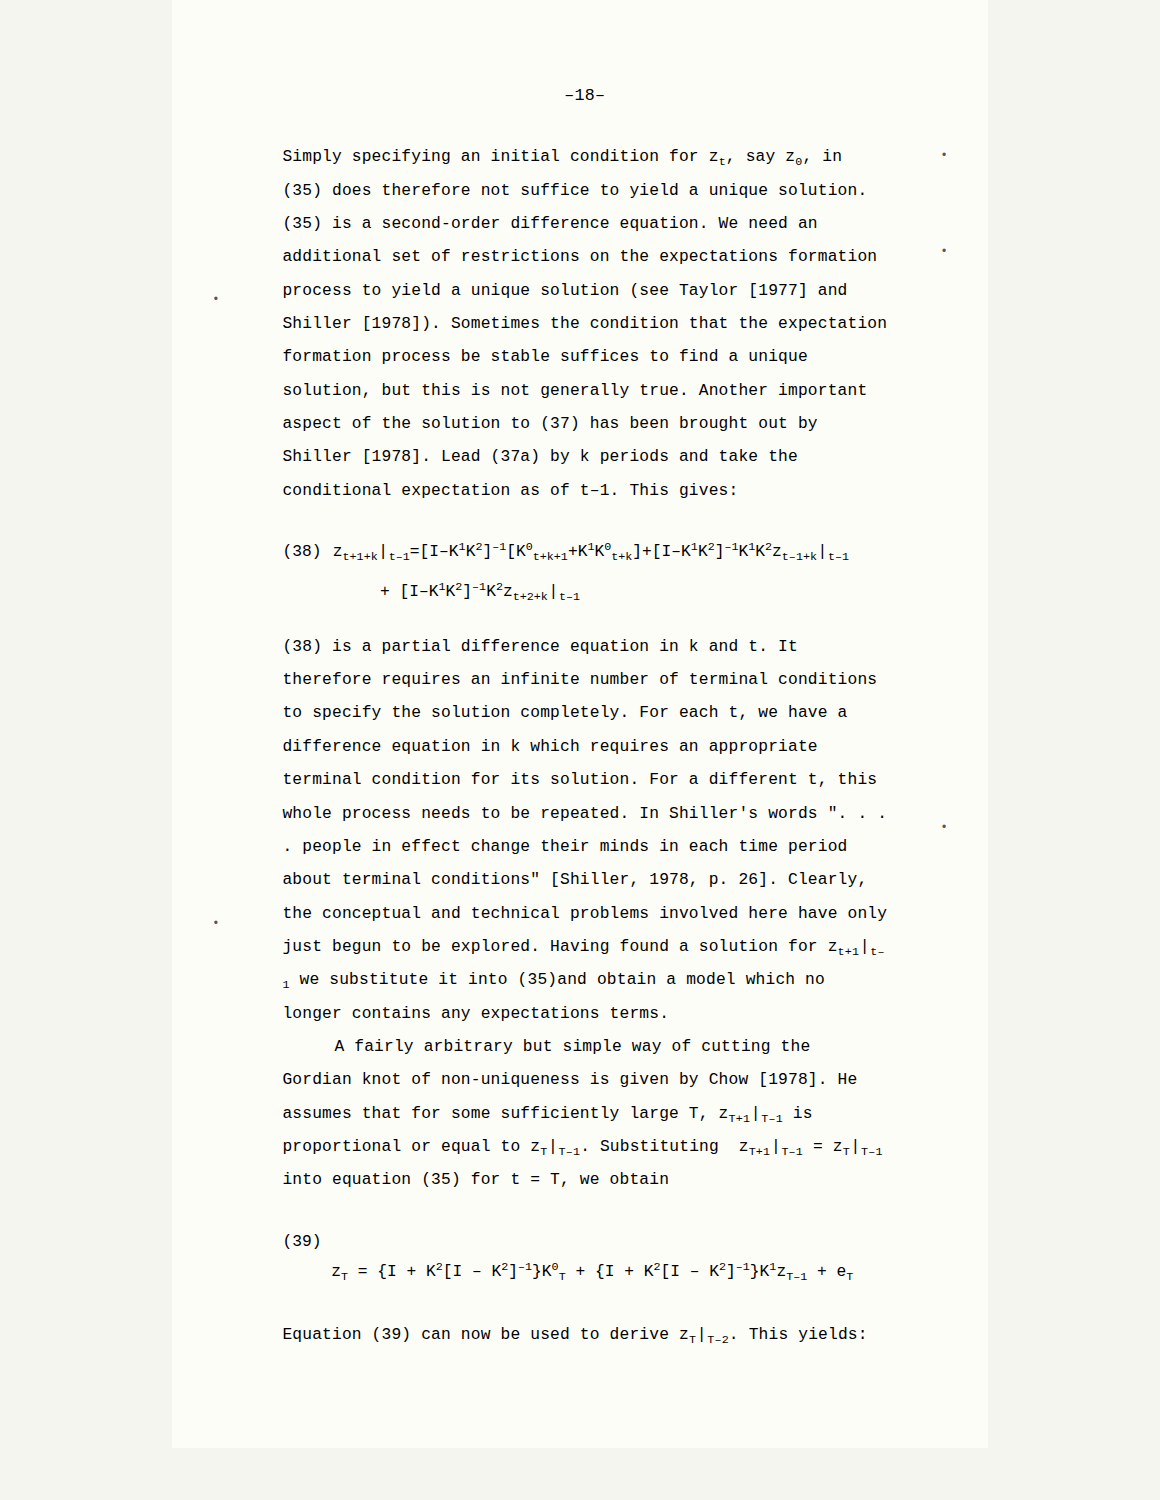•
•
•
•
•
–18–
Simply specifying an initial condition for zt, say z0, in (35) does therefore not suffice to yield a unique solution. (35) is a second-order difference equation. We need an additional set of restrictions on the expectations formation process to yield a unique solution (see Taylor [1977] and Shiller [1978]). Sometimes the condition that the expectation formation process be stable suffices to find a unique solution, but this is not generally true. Another important aspect of the solution to (37) has been brought out by Shiller [1978]. Lead (37a) by k periods and take the conditional expectation as of t–1. This gives:
(38) zt+1+k|t–1=[I–K1K2]–1[K0t+k+1+K1K0t+k]+[I–K1K2]–1K1K2zt–1+k|t–1 + [I–K1K2]–1K2zt+2+k|t–1
(38) is a partial difference equation in k and t. It therefore requires an infinite number of terminal conditions to specify the solution completely. For each t, we have a difference equation in k which requires an appropriate terminal condition for its solution. For a different t, this whole process needs to be repeated. In Shiller's words ". . . . people in effect change their minds in each time period about terminal conditions" [Shiller, 1978, p. 26]. Clearly, the conceptual and technical problems involved here have only just begun to be explored. Having found a solution for zt+1|t–1 we substitute it into (35)and obtain a model which no longer contains any expectations terms.
A fairly arbitrary but simple way of cutting the Gordian knot of non-uniqueness is given by Chow [1978]. He assumes that for some sufficiently large T, zT+1|T–1 is proportional or equal to zT|T–1. Substituting zT+1|T–1 = zT|T–1 into equation (35) for t = T, we obtain
(39) zT = {I + K2[I – K2]–1}K0T + {I + K2[I – K2]–1}K1zT–1 + eT
Equation (39) can now be used to derive zT|T–2. This yields: